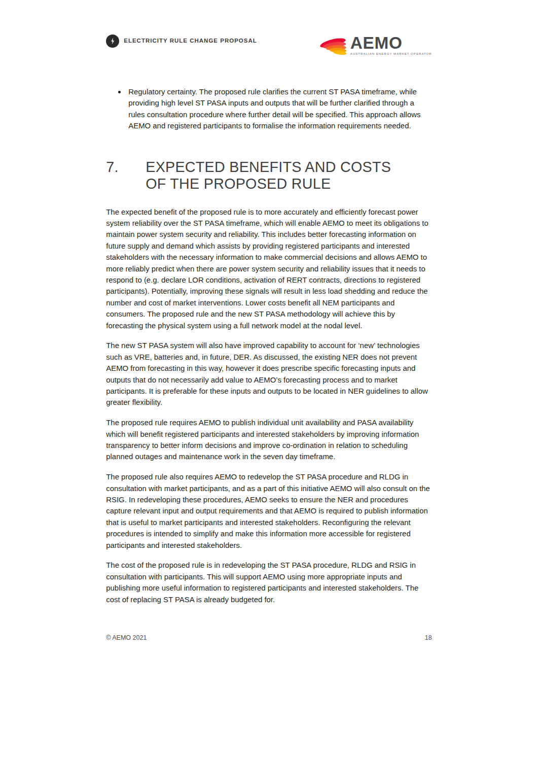Electricity Rule Change Proposal
AEMO AUSTRALIAN ENERGY MARKET OPERATOR
Regulatory certainty. The proposed rule clarifies the current ST PASA timeframe, while providing high level ST PASA inputs and outputs that will be further clarified through a rules consultation procedure where further detail will be specified. This approach allows AEMO and registered participants to formalise the information requirements needed.
7. EXPECTED BENEFITS AND COSTS OF THE PROPOSED RULE
The expected benefit of the proposed rule is to more accurately and efficiently forecast power system reliability over the ST PASA timeframe, which will enable AEMO to meet its obligations to maintain power system security and reliability. This includes better forecasting information on future supply and demand which assists by providing registered participants and interested stakeholders with the necessary information to make commercial decisions and allows AEMO to more reliably predict when there are power system security and reliability issues that it needs to respond to (e.g. declare LOR conditions, activation of RERT contracts, directions to registered participants). Potentially, improving these signals will result in less load shedding and reduce the number and cost of market interventions. Lower costs benefit all NEM participants and consumers. The proposed rule and the new ST PASA methodology will achieve this by forecasting the physical system using a full network model at the nodal level.
The new ST PASA system will also have improved capability to account for ‘new’ technologies such as VRE, batteries and, in future, DER. As discussed, the existing NER does not prevent AEMO from forecasting in this way, however it does prescribe specific forecasting inputs and outputs that do not necessarily add value to AEMO’s forecasting process and to market participants. It is preferable for these inputs and outputs to be located in NER guidelines to allow greater flexibility.
The proposed rule requires AEMO to publish individual unit availability and PASA availability which will benefit registered participants and interested stakeholders by improving information transparency to better inform decisions and improve co-ordination in relation to scheduling planned outages and maintenance work in the seven day timeframe.
The proposed rule also requires AEMO to redevelop the ST PASA procedure and RLDG in consultation with market participants, and as a part of this initiative AEMO will also consult on the RSIG. In redeveloping these procedures, AEMO seeks to ensure the NER and procedures capture relevant input and output requirements and that AEMO is required to publish information that is useful to market participants and interested stakeholders. Reconfiguring the relevant procedures is intended to simplify and make this information more accessible for registered participants and interested stakeholders.
The cost of the proposed rule is in redeveloping the ST PASA procedure, RLDG and RSIG in consultation with participants. This will support AEMO using more appropriate inputs and publishing more useful information to registered participants and interested stakeholders. The cost of replacing ST PASA is already budgeted for.
© AEMO 2021
18